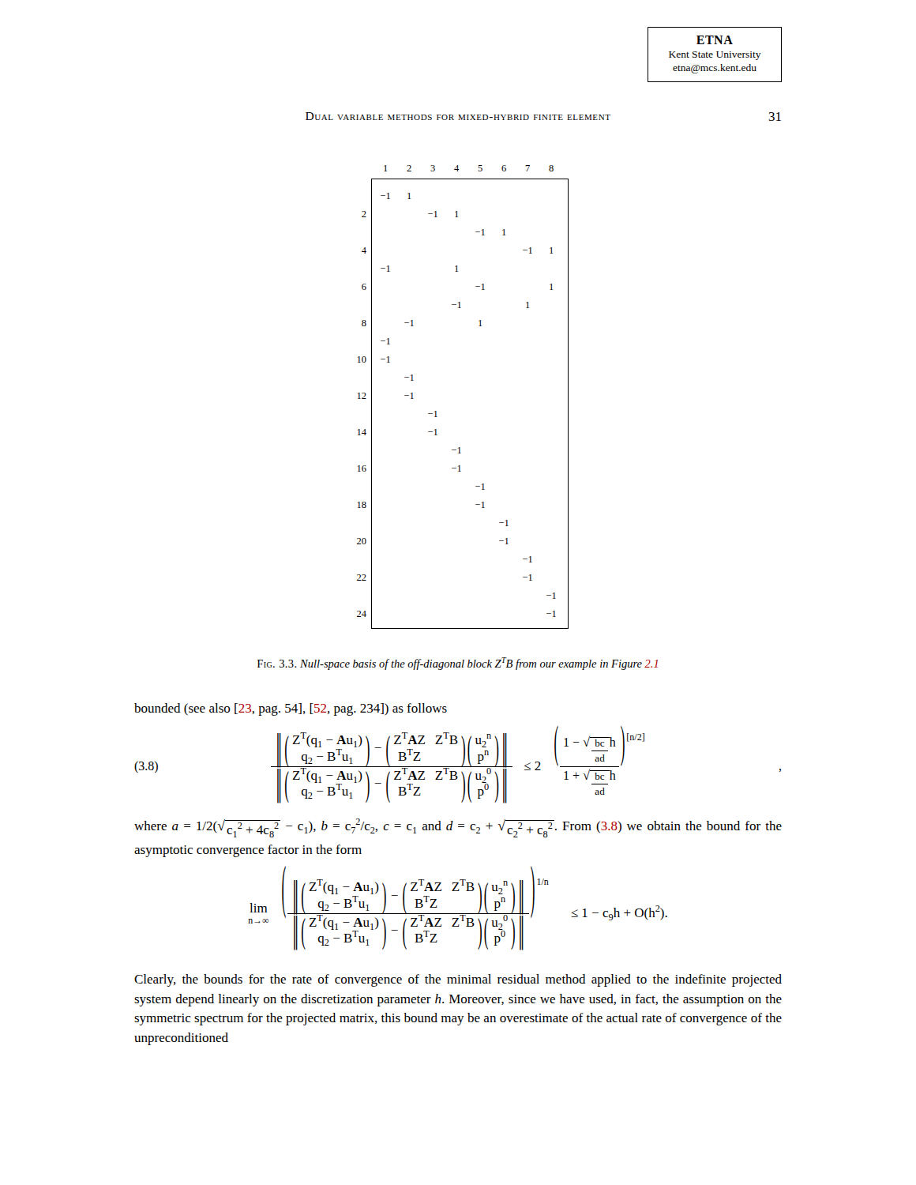ETNA
Kent State University
etna@mcs.kent.edu
Dual variable methods for mixed-hybrid finite element 31
1 2 3 4 5 6 7 8
2 4 6 8 10 12 14 16 18 20 22 24
−1 1 −1 1 −1 1 −1 1 −1 1 −1 1 −1 1 −1 1 −1 −1 −1 −1 −1 −1 −1 −1 −1 −1 −1 −1 −1 −1 −1 −1
Fig. 3.3. Null-space basis of the off-diagonal block ZTB from our example in Figure 2.1
bounded (see also [23, pag. 54], [52, pag. 234]) as follows
(3.8) ∥ ( ZT(q1 − Au1) q2 − BTu1 ) − ( ZTAZ ZTB BTZ ) ( u2n pn ) ∥ ∥ ( ZT(q1 − Au1) q2 − BTu1 ) − ( ZTAZ ZTB BTZ ) ( u20 p0 ) ∥ ≤ 2 ( 1 − √bc adh 1 + √bc adh ) [n/2] ,
where a = 1/2(√c12 + 4c82 − c1), b = c72/c2, c = c1 and d = c2 + √c22 + c82. From (3.8) we obtain the bound for the asymptotic convergence factor in the form
lim n→∞ ( ∥ ( ZT(q1 − Au1) q2 − BTu1 ) − ( ZTAZ ZTB BTZ ) ( u2n pn ) ∥ ∥ ( ZT(q1 − Au1) q2 − BTu1 ) − ( ZTAZ ZTB BTZ ) ( u20 p0 ) ∥ ) 1/n ≤ 1 − c9h + O(h2).
Clearly, the bounds for the rate of convergence of the minimal residual method applied to the indefinite projected system depend linearly on the discretization parameter h. Moreover, since we have used, in fact, the assumption on the symmetric spectrum for the projected matrix, this bound may be an overestimate of the actual rate of convergence of the unpreconditioned